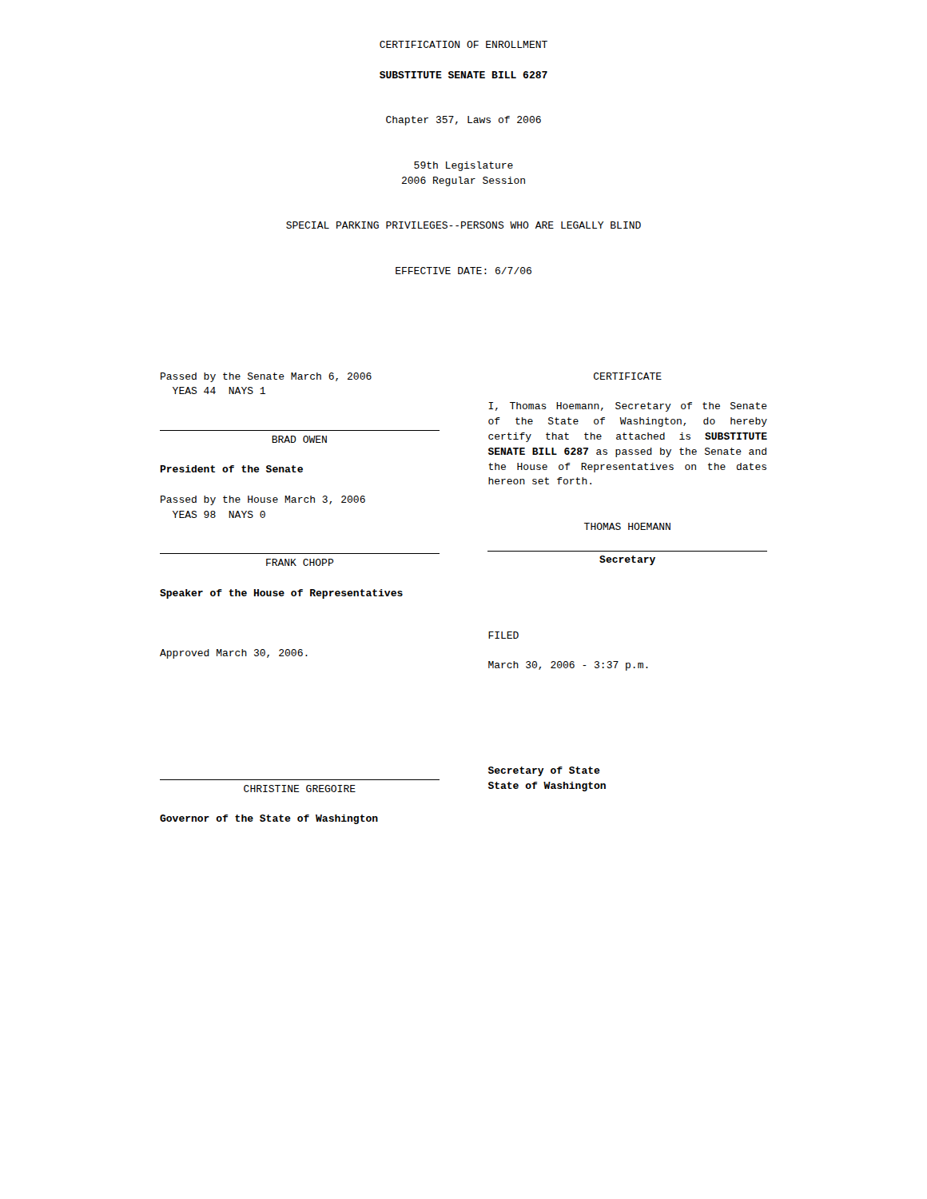CERTIFICATION OF ENROLLMENT
SUBSTITUTE SENATE BILL 6287
Chapter 357, Laws of 2006
59th Legislature
2006 Regular Session
SPECIAL PARKING PRIVILEGES--PERSONS WHO ARE LEGALLY BLIND
EFFECTIVE DATE: 6/7/06
Passed by the Senate March 6, 2006
YEAS 44 NAYS 1
BRAD OWEN
President of the Senate
Passed by the House March 3, 2006
YEAS 98 NAYS 0
FRANK CHOPP
Speaker of the House of Representatives
Approved March 30, 2006.
CERTIFICATE
I, Thomas Hoemann, Secretary of the Senate of the State of Washington, do hereby certify that the attached is SUBSTITUTE SENATE BILL 6287 as passed by the Senate and the House of Representatives on the dates hereon set forth.
THOMAS HOEMANN
Secretary
FILED
March 30, 2006 - 3:37 p.m.
CHRISTINE GREGOIRE
Governor of the State of Washington
Secretary of State
State of Washington